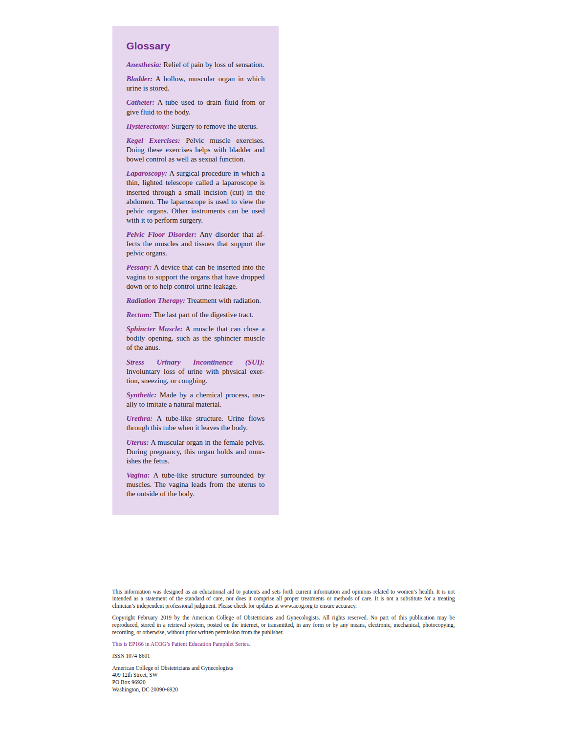Glossary
Anesthesia: Relief of pain by loss of sensation.
Bladder: A hollow, muscular organ in which urine is stored.
Catheter: A tube used to drain fluid from or give fluid to the body.
Hysterectomy: Surgery to remove the uterus.
Kegel Exercises: Pelvic muscle exercises. Doing these exercises helps with bladder and bowel control as well as sexual function.
Laparoscopy: A surgical procedure in which a thin, lighted telescope called a laparoscope is inserted through a small incision (cut) in the abdomen. The laparoscope is used to view the pelvic organs. Other instruments can be used with it to perform surgery.
Pelvic Floor Disorder: Any disorder that affects the muscles and tissues that support the pelvic organs.
Pessary: A device that can be inserted into the vagina to support the organs that have dropped down or to help control urine leakage.
Radiation Therapy: Treatment with radiation.
Rectum: The last part of the digestive tract.
Sphincter Muscle: A muscle that can close a bodily opening, such as the sphincter muscle of the anus.
Stress Urinary Incontinence (SUI): Involuntary loss of urine with physical exertion, sneezing, or coughing.
Synthetic: Made by a chemical process, usually to imitate a natural material.
Urethra: A tube-like structure. Urine flows through this tube when it leaves the body.
Uterus: A muscular organ in the female pelvis. During pregnancy, this organ holds and nourishes the fetus.
Vagina: A tube-like structure surrounded by muscles. The vagina leads from the uterus to the outside of the body.
This information was designed as an educational aid to patients and sets forth current information and opinions related to women’s health. It is not intended as a statement of the standard of care, nor does it comprise all proper treatments or methods of care. It is not a substitute for a treating clinician’s independent professional judgment. Please check for updates at www.acog.org to ensure accuracy.
Copyright February 2019 by the American College of Obstetricians and Gynecologists. All rights reserved. No part of this publication may be reproduced, stored in a retrieval system, posted on the internet, or transmitted, in any form or by any means, electronic, mechanical, photocopying, recording, or otherwise, without prior written permission from the publisher.
This is EP166 in ACOG’s Patient Education Pamphlet Series.
ISSN 1074-8601
American College of Obstetricians and Gynecologists 409 12th Street, SW PO Box 96920 Washington, DC 20090-6920